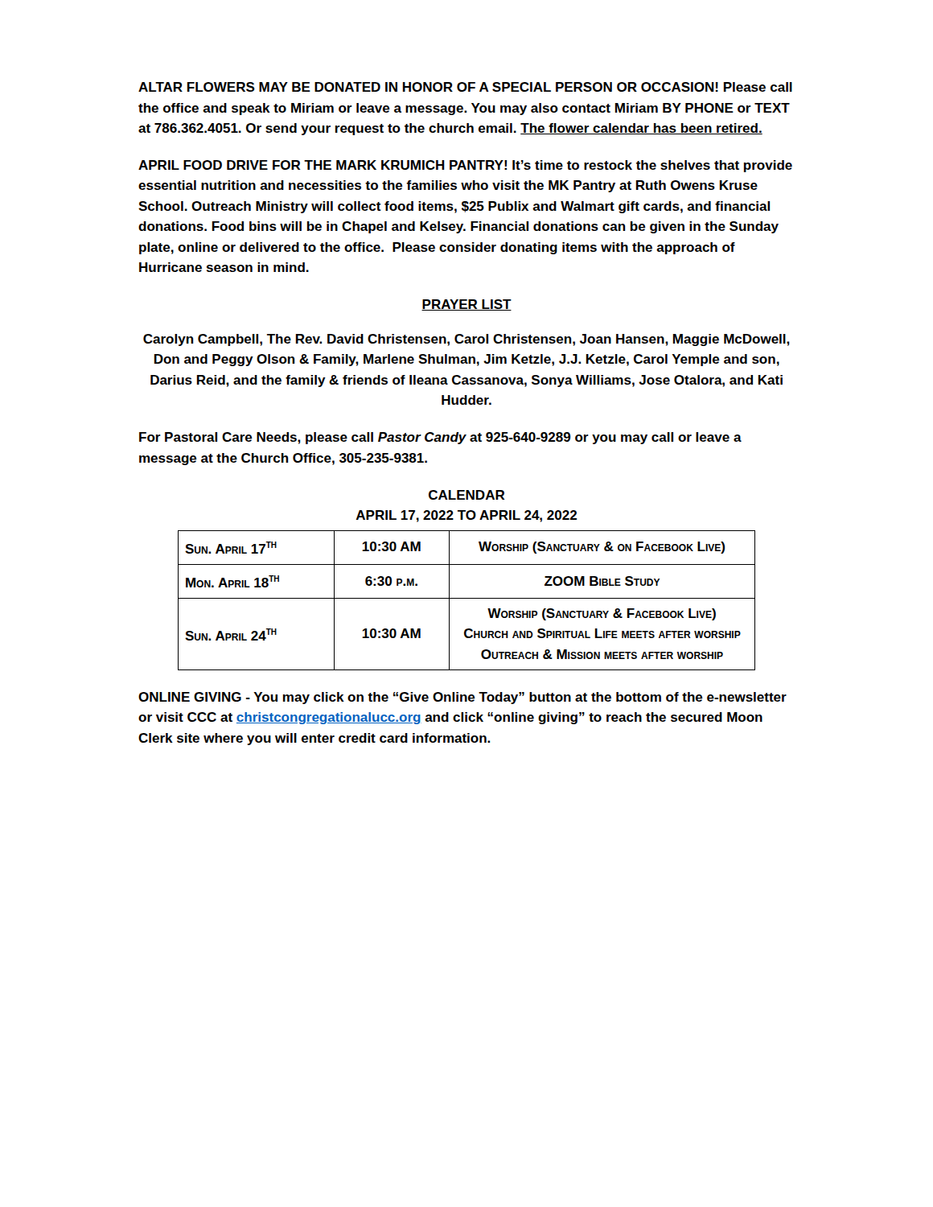ALTAR FLOWERS MAY BE DONATED IN HONOR OF A SPECIAL PERSON OR OCCASION! Please call the office and speak to Miriam or leave a message. You may also contact Miriam BY PHONE or TEXT at 786.362.4051. Or send your request to the church email. The flower calendar has been retired.
APRIL FOOD DRIVE FOR THE MARK KRUMICH PANTRY! It’s time to restock the shelves that provide essential nutrition and necessities to the families who visit the MK Pantry at Ruth Owens Kruse School. Outreach Ministry will collect food items, $25 Publix and Walmart gift cards, and financial donations. Food bins will be in Chapel and Kelsey. Financial donations can be given in the Sunday plate, online or delivered to the office. Please consider donating items with the approach of Hurricane season in mind.
PRAYER LIST
Carolyn Campbell, The Rev. David Christensen, Carol Christensen, Joan Hansen, Maggie McDowell, Don and Peggy Olson & Family, Marlene Shulman, Jim Ketzle, J.J. Ketzle, Carol Yemple and son, Darius Reid, and the family & friends of Ileana Cassanova, Sonya Williams, Jose Otalora, and Kati Hudder.
For Pastoral Care Needs, please call Pastor Candy at 925-640-9289 or you may call or leave a message at the Church Office, 305-235-9381.
CALENDAR
APRIL 17, 2022 TO APRIL 24, 2022
| Sun. April 17 th | 10:30 AM | Worship (Sanctuary & on Facebook Live) |
| Mon. April 18 th | 6:30 p.m. | ZOOM Bible Study |
| Sun. April 24 th | 10:30 AM | Worship (Sanctuary & Facebook Live) Church and Spiritual Life meets after worship Outreach & Mission meets after worship |
ONLINE GIVING - You may click on the “Give Online Today” button at the bottom of the e-newsletter or visit CCC at christcongregationalucc.org and click “online giving” to reach the secured Moon Clerk site where you will enter credit card information.